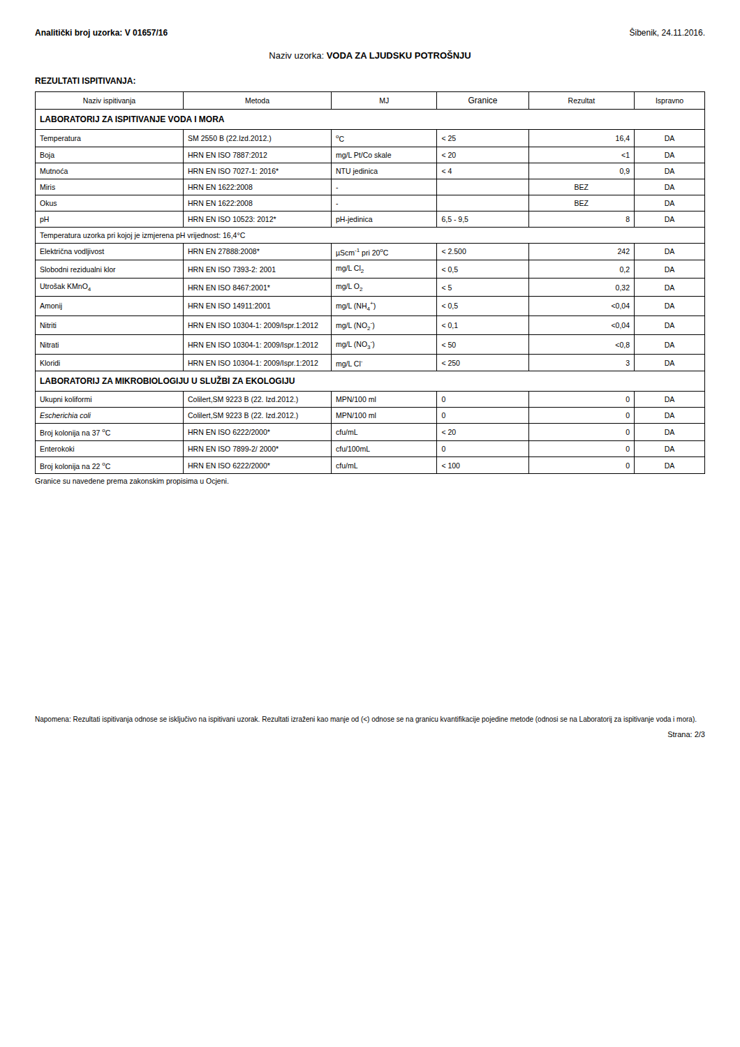Analitički broj uzorka: V 01657/16
Šibenik, 24.11.2016.
Naziv uzorka: VODA ZA LJUDSKU POTROŠNJU
REZULTATI ISPITIVANJA:
| Naziv ispitivanja | Metoda | MJ | Granice | Rezultat | Ispravno |
| --- | --- | --- | --- | --- | --- |
| LABORATORIJ ZA ISPITIVANJE VODA I MORA |
| Temperatura | SM 2550 B (22.Izd.2012.) | o C | < 25 | 16,4 | DA |
| Boja | HRN EN ISO 7887:2012 | mg/L Pt/Co skale | < 20 | <1 | DA |
| Mutnoća | HRN EN ISO 7027-1: 2016* | NTU jedinica | < 4 | 0,9 | DA |
| Miris | HRN EN 1622:2008 | - | | BEZ | DA |
| Okus | HRN EN 1622:2008 | - | | BEZ | DA |
| pH | HRN EN ISO 10523: 2012* | pH-jedinica | 6,5 - 9,5 | 8 | DA |
| Temperatura uzorka pri kojoj je izmjerena pH vrijednost: 16,4°C |
| Električna vodljivost | HRN EN 27888:2008* | µScm -1 pri 20 o C | < 2.500 | 242 | DA |
| Slobodni rezidualni klor | HRN EN ISO 7393-2: 2001 | mg/L Cl 2 | < 0,5 | 0,2 | DA |
| Utrošak KMnO 4 | HRN EN ISO 8467:2001* | mg/L O 2 | < 5 | 0,32 | DA |
| Amonij | HRN EN ISO 14911:2001 | mg/L (NH 4 + ) | < 0,5 | <0,04 | DA |
| Nitriti | HRN EN ISO 10304-1: 2009/Ispr.1:2012 | mg/L (NO 2 - ) | < 0,1 | <0,04 | DA |
| Nitrati | HRN EN ISO 10304-1: 2009/Ispr.1:2012 | mg/L (NO 3 - ) | < 50 | <0,8 | DA |
| Kloridi | HRN EN ISO 10304-1: 2009/Ispr.1:2012 | mg/L Cl - | < 250 | 3 | DA |
| LABORATORIJ ZA MIKROBIOLOGIJU U SLUŽBI ZA EKOLOGIJU |
| Ukupni koliformi | Colilert,SM 9223 B (22. Izd.2012.) | MPN/100 ml | 0 | 0 | DA |
| Escherichia coli | Colilert,SM 9223 B (22. Izd.2012.) | MPN/100 ml | 0 | 0 | DA |
| Broj kolonija na 37 o C | HRN EN ISO 6222/2000* | cfu/mL | < 20 | 0 | DA |
| Enterokoki | HRN EN ISO 7899-2/ 2000* | cfu/100mL | 0 | 0 | DA |
| Broj kolonija na 22 o C | HRN EN ISO 6222/2000* | cfu/mL | < 100 | 0 | DA |
Granice su navedene prema zakonskim propisima u Ocjeni.
Napomena: Rezultati ispitivanja odnose se isključivo na ispitivani uzorak. Rezultati izraženi kao manje od (<) odnose se na granicu kvantifikacije pojedine metode (odnosi se na Laboratorij za ispitivanje voda i mora).
Strana: 2/3